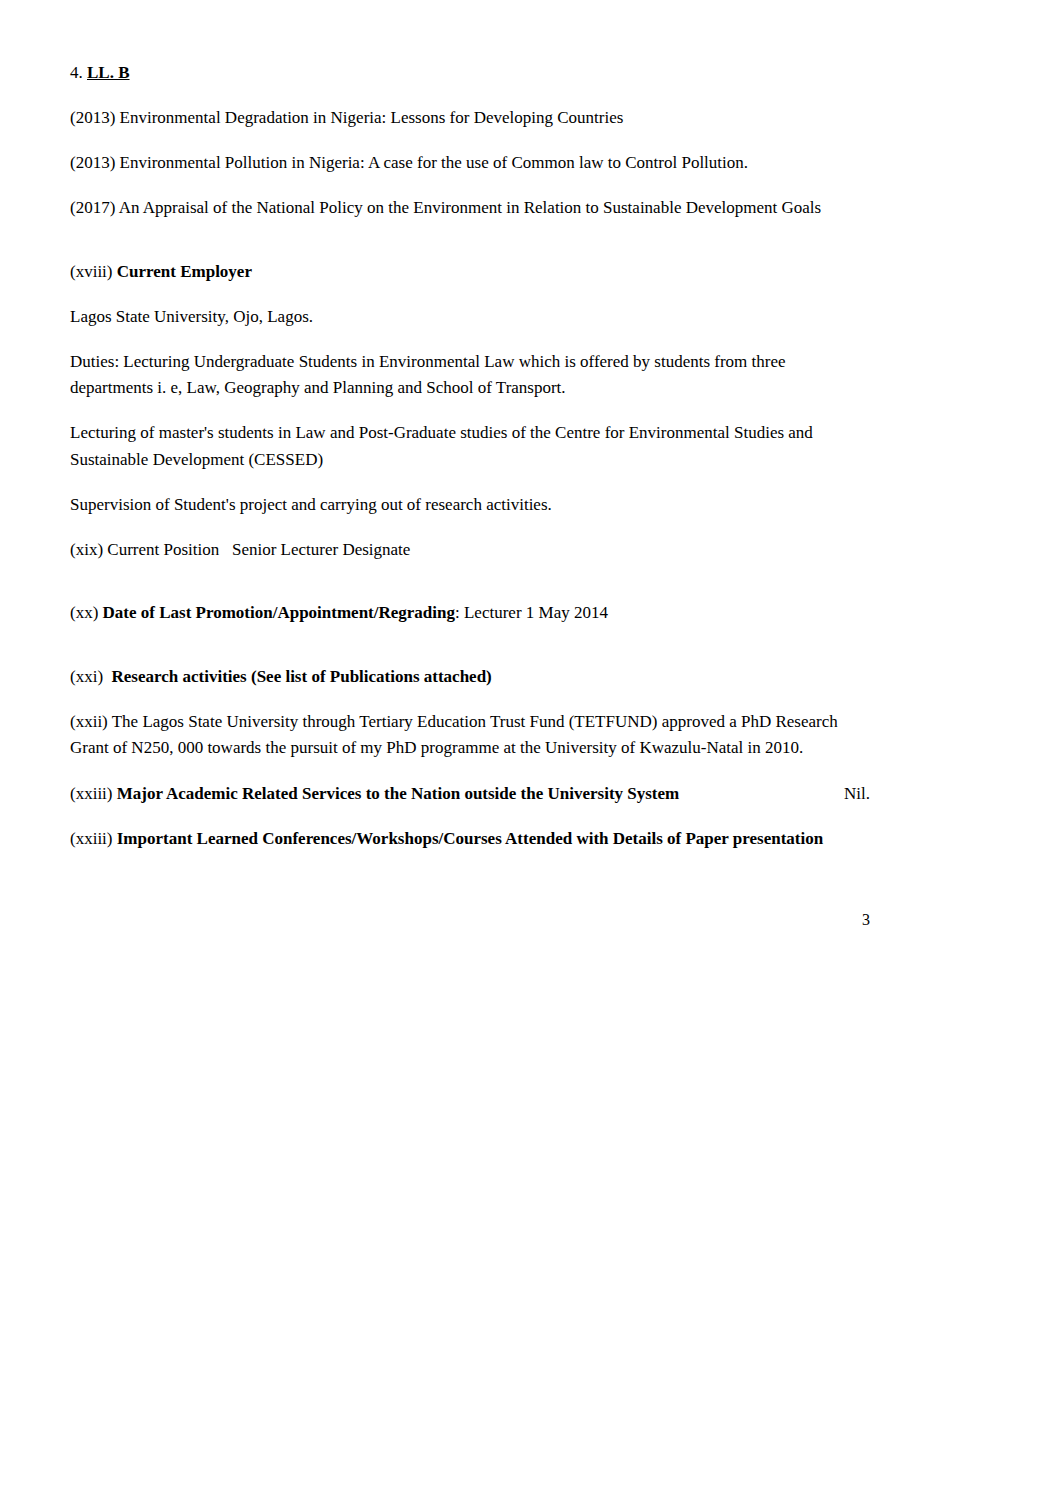4.
LL. B
(2013) Environmental Degradation in Nigeria: Lessons for Developing Countries
(2013) Environmental Pollution in Nigeria: A case for the use of Common law to Control Pollution.
(2017) An Appraisal of the National Policy on the Environment in Relation to Sustainable Development Goals
(xviii) Current Employer
Lagos State University, Ojo, Lagos.
Duties: Lecturing Undergraduate Students in Environmental Law which is offered by students from three departments i. e, Law, Geography and Planning and School of Transport.
Lecturing of master's students in Law and Post-Graduate studies of the Centre for Environmental Studies and Sustainable Development (CESSED)
Supervision of Student's project and carrying out of research activities.
(xix) Current Position Senior Lecturer Designate
(xx) Date of Last Promotion/Appointment/Regrading: Lecturer 1 May 2014
(xxi) Research activities (See list of Publications attached)
(xxii) The Lagos State University through Tertiary Education Trust Fund (TETFUND) approved a PhD Research Grant of N250, 000 towards the pursuit of my PhD programme at the University of Kwazulu-Natal in 2010.
(xxiii) Major Academic Related Services to the Nation outside the University System Nil.
(xxiii) Important Learned Conferences/Workshops/Courses Attended with Details of Paper presentation
3